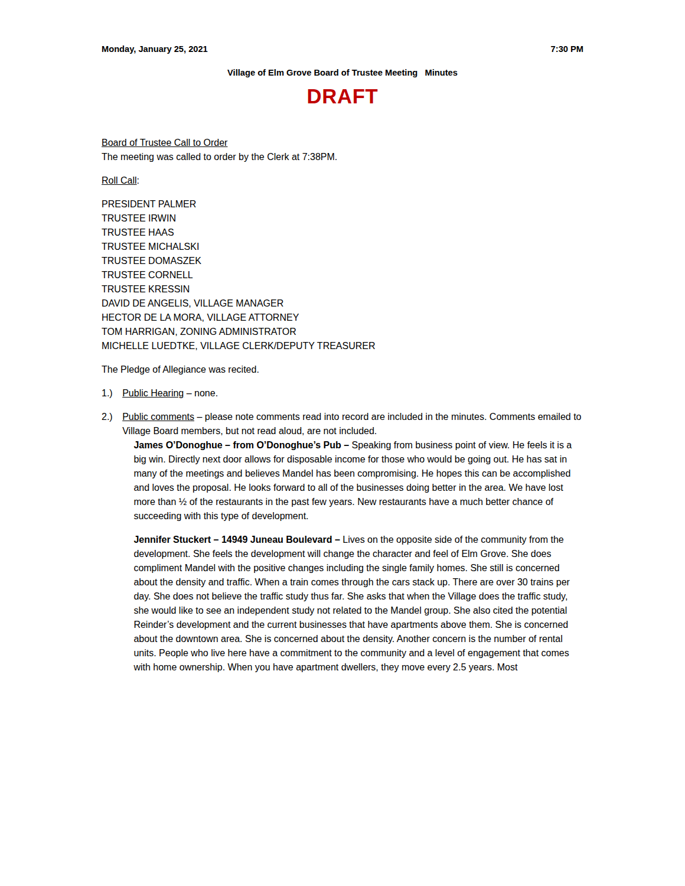Monday, January 25, 2021 7:30 PM
Village of Elm Grove Board of Trustee Meeting Minutes
DRAFT
Board of Trustee Call to Order
The meeting was called to order by the Clerk at 7:38PM.
Roll Call:
PRESIDENT PALMER
TRUSTEE IRWIN
TRUSTEE HAAS
TRUSTEE MICHALSKI
TRUSTEE DOMASZEK
TRUSTEE CORNELL
TRUSTEE KRESSIN
DAVID DE ANGELIS, VILLAGE MANAGER
HECTOR DE LA MORA, VILLAGE ATTORNEY
TOM HARRIGAN, ZONING ADMINISTRATOR
MICHELLE LUEDTKE, VILLAGE CLERK/DEPUTY TREASURER
The Pledge of Allegiance was recited.
Public Hearing – none.
Public comments – please note comments read into record are included in the minutes. Comments emailed to Village Board members, but not read aloud, are not included.
James O’Donoghue – from O’Donoghue’s Pub – Speaking from business point of view. He feels it is a big win. Directly next door allows for disposable income for those who would be going out. He has sat in many of the meetings and believes Mandel has been compromising. He hopes this can be accomplished and loves the proposal. He looks forward to all of the businesses doing better in the area. We have lost more than ½ of the restaurants in the past few years. New restaurants have a much better chance of succeeding with this type of development.
Jennifer Stuckert – 14949 Juneau Boulevard – Lives on the opposite side of the community from the development. She feels the development will change the character and feel of Elm Grove. She does compliment Mandel with the positive changes including the single family homes. She still is concerned about the density and traffic. When a train comes through the cars stack up. There are over 30 trains per day. She does not believe the traffic study thus far. She asks that when the Village does the traffic study, she would like to see an independent study not related to the Mandel group. She also cited the potential Reinder’s development and the current businesses that have apartments above them. She is concerned about the downtown area. She is concerned about the density. Another concern is the number of rental units. People who live here have a commitment to the community and a level of engagement that comes with home ownership. When you have apartment dwellers, they move every 2.5 years. Most